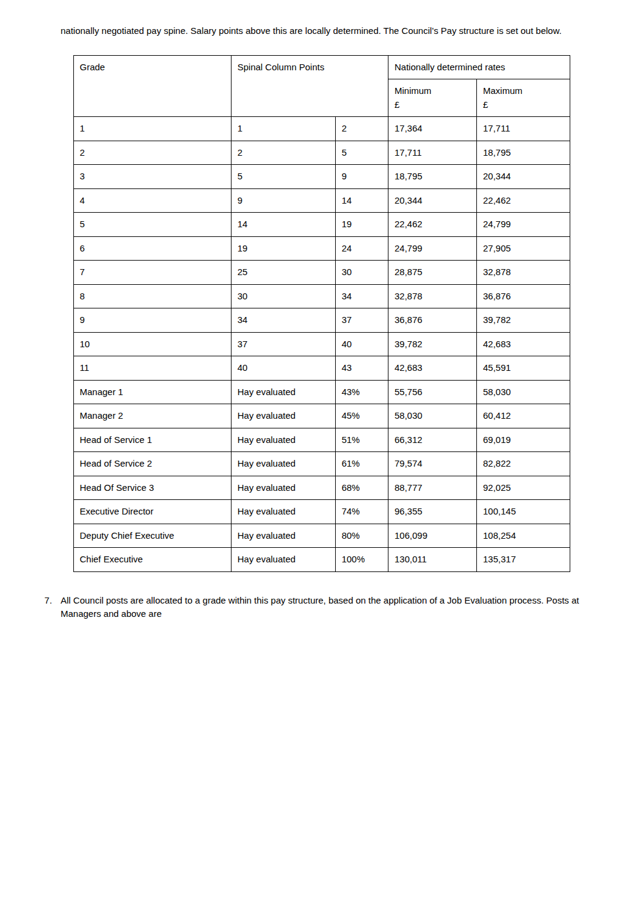nationally negotiated pay spine. Salary points above this are locally determined. The Council’s Pay structure is set out below.
| Grade | Spinal Column Points | Nationally determined rates |
| --- | --- | --- |
| Minimum £ | Maximum £ |
| 1 | 1 | 2 | 17,364 | 17,711 |
| 2 | 2 | 5 | 17,711 | 18,795 |
| 3 | 5 | 9 | 18,795 | 20,344 |
| 4 | 9 | 14 | 20,344 | 22,462 |
| 5 | 14 | 19 | 22,462 | 24,799 |
| 6 | 19 | 24 | 24,799 | 27,905 |
| 7 | 25 | 30 | 28,875 | 32,878 |
| 8 | 30 | 34 | 32,878 | 36,876 |
| 9 | 34 | 37 | 36,876 | 39,782 |
| 10 | 37 | 40 | 39,782 | 42,683 |
| 11 | 40 | 43 | 42,683 | 45,591 |
| Manager 1 | Hay evaluated | 43% | 55,756 | 58,030 |
| Manager 2 | Hay evaluated | 45% | 58,030 | 60,412 |
| Head of Service 1 | Hay evaluated | 51% | 66,312 | 69,019 |
| Head of Service 2 | Hay evaluated | 61% | 79,574 | 82,822 |
| Head Of Service 3 | Hay evaluated | 68% | 88,777 | 92,025 |
| Executive Director | Hay evaluated | 74% | 96,355 | 100,145 |
| Deputy Chief Executive | Hay evaluated | 80% | 106,099 | 108,254 |
| Chief Executive | Hay evaluated | 100% | 130,011 | 135,317 |
All Council posts are allocated to a grade within this pay structure, based on the application of a Job Evaluation process. Posts at Managers and above are